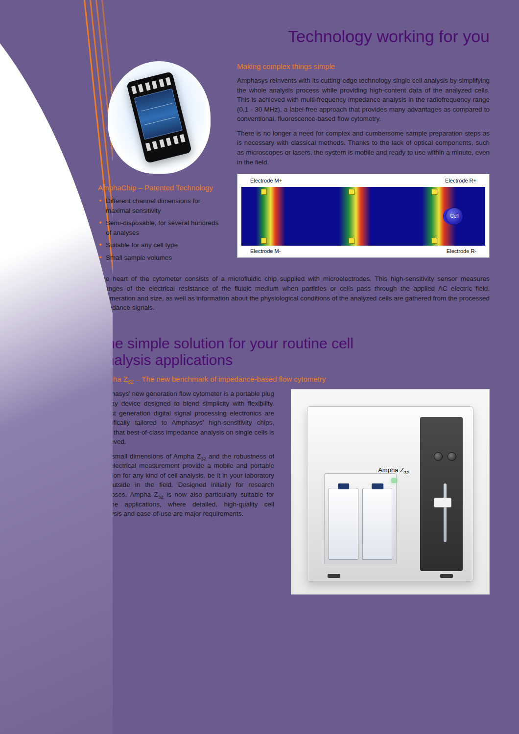Technology working for you
AmphaChip – Patented Technology
Different channel dimensions for maximal sensitivity
Semi-disposable, for several hundreds of analyses
Suitable for any cell type
Small sample volumes
Making complex things simple
Amphasys reinvents with its cutting-edge technology single cell analysis by simplifying the whole analysis process while providing high-content data of the analyzed cells. This is achieved with multi-frequency impedance analysis in the radiofrequency range (0.1 - 30 MHz), a label-free approach that provides many advantages as compared to conventional, fluorescence-based flow cytometry.
There is no longer a need for complex and cumbersome sample preparation steps as is necessary with classical methods. Thanks to the lack of optical components, such as microscopes or lasers, the system is mobile and ready to use within a minute, even in the field.
Electrode M+ Electrode R+
Cell
Electrode M- Electrode R-
The heart of the cytometer consists of a microfluidic chip supplied with microelectrodes. This high-sensitivity sensor measures changes of the electrical resistance of the fluidic medium when particles or cells pass through the applied AC electric field. Enumeration and size, as well as information about the physiological conditions of the analyzed cells are gathered from the processed impedance signals.
The simple solution for your routine cell
analysis applications
Ampha Z32 – The new benchmark of impedance-based flow cytometry
Amphasys’ new generation flow cytometer is a portable plug & play device designed to blend simplicity with flexibility. Latest generation digital signal processing electronics are specifically tailored to Amphasys’ high-sensitivity chips, such that best-of-class impedance analysis on single cells is achieved.
The small dimensions of Ampha Z32 and the robustness of the electrical measurement provide a mobile and portable solution for any kind of cell analysis, be it in your laboratory or outside in the field. Designed initially for research purposes, Ampha Z32 is now also particularly suitable for routine applications, where detailed, high-quality cell analysis and ease-of-use are major requirements.
Ampha Z32